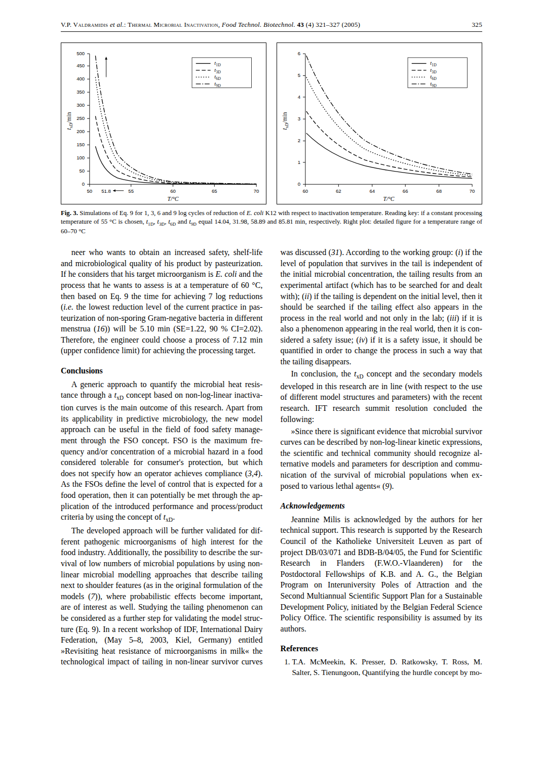V.P. Valdramidis et al.: Thermal Microbial Inactivation, Food Technol. Biotechnol. 43 (4) 321–327 (2005)
325
0 50 100 150 200 250 300 350 400 450 500 50 55 60 65 70 51.8 T/°C txD/min t1D t3D t6D t9D
0 1 2 3 4 5 6 60 62 64 66 68 70 T/°C txD/min t1D t3D t6D t9D
Fig. 3. Simulations of Eq. 9 for 1, 3, 6 and 9 log cycles of reduction of E. coli K12 with respect to inactivation temperature. Reading key: if a constant processing temperature of 55 °C is chosen, t1D, t3D, t6D and t9D equal 14.04, 31.98, 58.89 and 85.81 min, respectively. Right plot: detailed figure for a temperature range of 60–70 °C
neer who wants to obtain an increased safety, shelf-life and microbiological quality of his product by pasteurization. If he considers that his target microorganism is E. coli and the process that he wants to assess is at a temperature of 60 °C, then based on Eq. 9 the time for achieving 7 log reductions (i.e. the lowest reduction level of the current practice in pasteurization of non-sporing Gram-negative bacteria in different menstrua (16)) will be 5.10 min (SE=1.22, 90 % CI=2.02). Therefore, the engineer could choose a process of 7.12 min (upper confidence limit) for achieving the processing target.
Conclusions
A generic approach to quantify the microbial heat resistance through a txD concept based on non-log-linear inactivation curves is the main outcome of this research. Apart from its applicability in predictive microbiology, the new model approach can be useful in the field of food safety management through the FSO concept. FSO is the maximum frequency and/or concentration of a microbial hazard in a food considered tolerable for consumer's protection, but which does not specify how an operator achieves compliance (3,4). As the FSOs define the level of control that is expected for a food operation, then it can potentially be met through the application of the introduced performance and process/product criteria by using the concept of txD.
The developed approach will be further validated for different pathogenic microorganisms of high interest for the food industry. Additionally, the possibility to describe the survival of low numbers of microbial populations by using non-linear microbial modelling approaches that describe tailing next to shoulder features (as in the original formulation of the models (7)), where probabilistic effects become important, are of interest as well. Studying the tailing phenomenon can be considered as a further step for validating the model structure (Eq. 9). In a recent workshop of IDF, International Dairy Federation, (May 5–8, 2003, Kiel, Germany) entitled »Revisiting heat resistance of microorganisms in milk« the technological impact of tailing in non-linear survivor curves was discussed (31). According to the working group: (i) if the level of population that survives in the tail is independent of the initial microbial concentration, the tailing results from an experimental artifact (which has to be searched for and dealt with); (ii) if the tailing is dependent on the initial level, then it should be searched if the tailing effect also appears in the process in the real world and not only in the lab; (iii) if it is also a phenomenon appearing in the real world, then it is considered a safety issue; (iv) if it is a safety issue, it should be quantified in order to change the process in such a way that the tailing disappears.
In conclusion, the txD concept and the secondary models developed in this research are in line (with respect to the use of different model structures and parameters) with the recent research. IFT research summit resolution concluded the following:
»Since there is significant evidence that microbial survivor curves can be described by non-log-linear kinetic expressions, the scientific and technical community should recognize alternative models and parameters for description and communication of the survival of microbial populations when exposed to various lethal agents« (9).
Acknowledgements
Jeannine Milis is acknowledged by the authors for her technical support. This research is supported by the Research Council of the Katholieke Universiteit Leuven as part of project DB/03/071 and BDB-B/04/05, the Fund for Scientific Research in Flanders (F.W.O.-Vlaanderen) for the Postdoctoral Fellowships of K.B. and A. G., the Belgian Program on Interuniversity Poles of Attraction and the Second Multiannual Scientific Support Plan for a Sustainable Development Policy, initiated by the Belgian Federal Science Policy Office. The scientific responsibility is assumed by its authors.
References
T.A. McMeekin, K. Presser, D. Ratkowsky, T. Ross, M. Salter, S. Tienungoon, Quantifying the hurdle concept by mo-